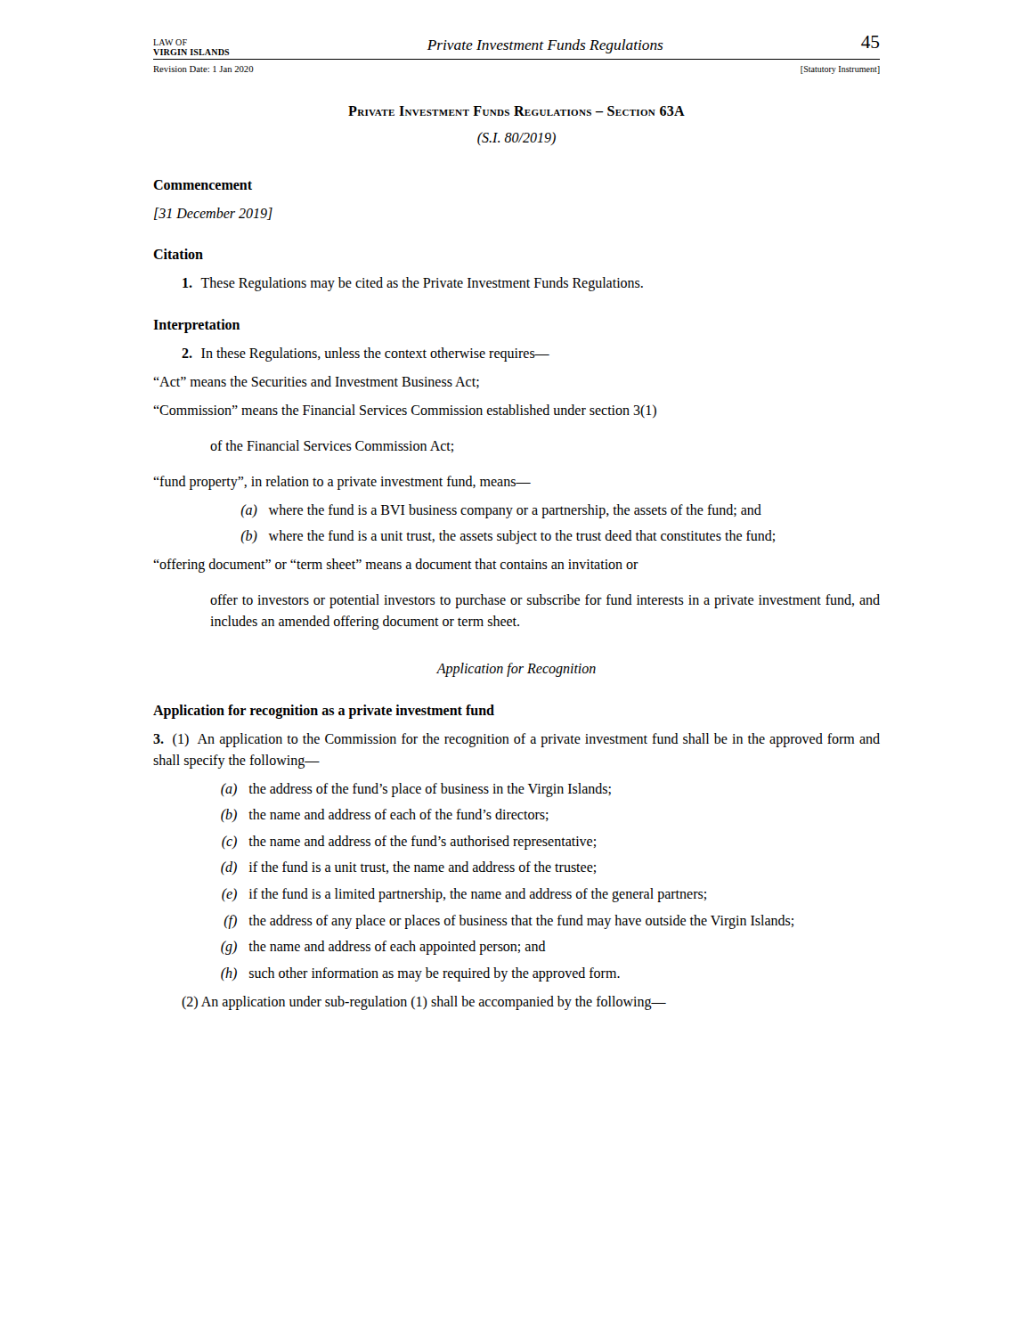LAW OF
VIRGIN ISLANDS
Private Investment Funds Regulations
45
Revision Date: 1 Jan 2020
[Statutory Instrument]
Private Investment Funds Regulations – Section 63A
(S.I. 80/2019)
Commencement
[31 December 2019]
Citation
1. These Regulations may be cited as the Private Investment Funds Regulations.
Interpretation
2. In these Regulations, unless the context otherwise requires—
“Act” means the Securities and Investment Business Act;
“Commission” means the Financial Services Commission established under section 3(1)
of the Financial Services Commission Act;
“fund property”, in relation to a private investment fund, means—
(a) where the fund is a BVI business company or a partnership, the assets of the fund; and
(b) where the fund is a unit trust, the assets subject to the trust deed that constitutes the fund;
“offering document” or “term sheet” means a document that contains an invitation or
offer to investors or potential investors to purchase or subscribe for fund interests in a private investment fund, and includes an amended offering document or term sheet.
Application for Recognition
Application for recognition as a private investment fund
3.(1) An application to the Commission for the recognition of a private investment fund shall be in the approved form and shall specify the following—
(a) the address of the fund’s place of business in the Virgin Islands;
(b) the name and address of each of the fund’s directors;
(c) the name and address of the fund’s authorised representative;
(d) if the fund is a unit trust, the name and address of the trustee;
(e) if the fund is a limited partnership, the name and address of the general partners;
(f) the address of any place or places of business that the fund may have outside the Virgin Islands;
(g) the name and address of each appointed person; and
(h) such other information as may be required by the approved form.
(2) An application under sub-regulation (1) shall be accompanied by the following—